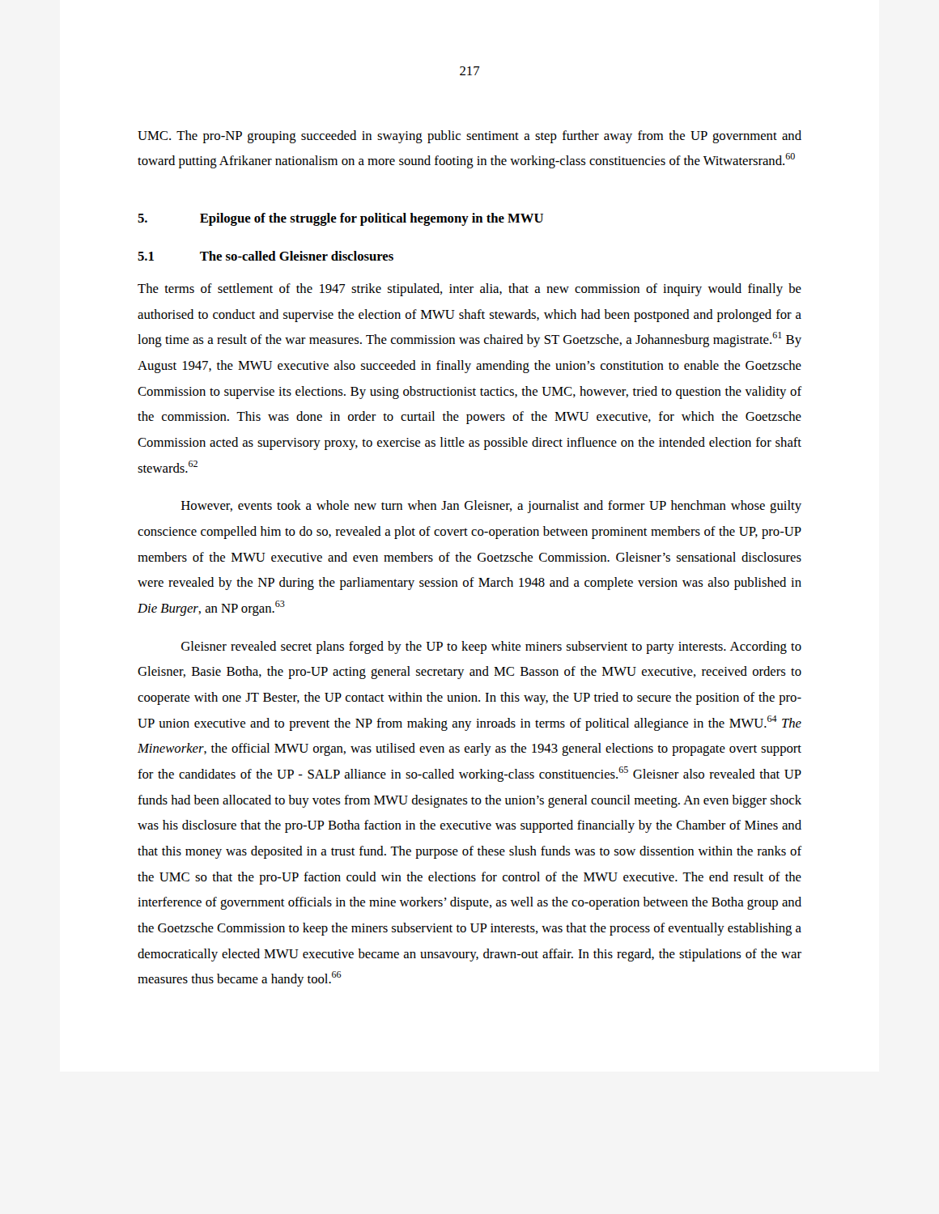217
UMC. The pro-NP grouping succeeded in swaying public sentiment a step further away from the UP government and toward putting Afrikaner nationalism on a more sound footing in the working-class constituencies of the Witwatersrand.60
5. Epilogue of the struggle for political hegemony in the MWU
5.1 The so-called Gleisner disclosures
The terms of settlement of the 1947 strike stipulated, inter alia, that a new commission of inquiry would finally be authorised to conduct and supervise the election of MWU shaft stewards, which had been postponed and prolonged for a long time as a result of the war measures. The commission was chaired by ST Goetzsche, a Johannesburg magistrate.61 By August 1947, the MWU executive also succeeded in finally amending the union’s constitution to enable the Goetzsche Commission to supervise its elections. By using obstructionist tactics, the UMC, however, tried to question the validity of the commission. This was done in order to curtail the powers of the MWU executive, for which the Goetzsche Commission acted as supervisory proxy, to exercise as little as possible direct influence on the intended election for shaft stewards.62
However, events took a whole new turn when Jan Gleisner, a journalist and former UP henchman whose guilty conscience compelled him to do so, revealed a plot of covert co-operation between prominent members of the UP, pro-UP members of the MWU executive and even members of the Goetzsche Commission. Gleisner’s sensational disclosures were revealed by the NP during the parliamentary session of March 1948 and a complete version was also published in Die Burger, an NP organ.63
Gleisner revealed secret plans forged by the UP to keep white miners subservient to party interests. According to Gleisner, Basie Botha, the pro-UP acting general secretary and MC Basson of the MWU executive, received orders to cooperate with one JT Bester, the UP contact within the union. In this way, the UP tried to secure the position of the pro-UP union executive and to prevent the NP from making any inroads in terms of political allegiance in the MWU.64 The Mineworker, the official MWU organ, was utilised even as early as the 1943 general elections to propagate overt support for the candidates of the UP - SALP alliance in so-called working-class constituencies.65 Gleisner also revealed that UP funds had been allocated to buy votes from MWU designates to the union’s general council meeting. An even bigger shock was his disclosure that the pro-UP Botha faction in the executive was supported financially by the Chamber of Mines and that this money was deposited in a trust fund. The purpose of these slush funds was to sow dissention within the ranks of the UMC so that the pro-UP faction could win the elections for control of the MWU executive. The end result of the interference of government officials in the mine workers’ dispute, as well as the co-operation between the Botha group and the Goetzsche Commission to keep the miners subservient to UP interests, was that the process of eventually establishing a democratically elected MWU executive became an unsavoury, drawn-out affair. In this regard, the stipulations of the war measures thus became a handy tool.66